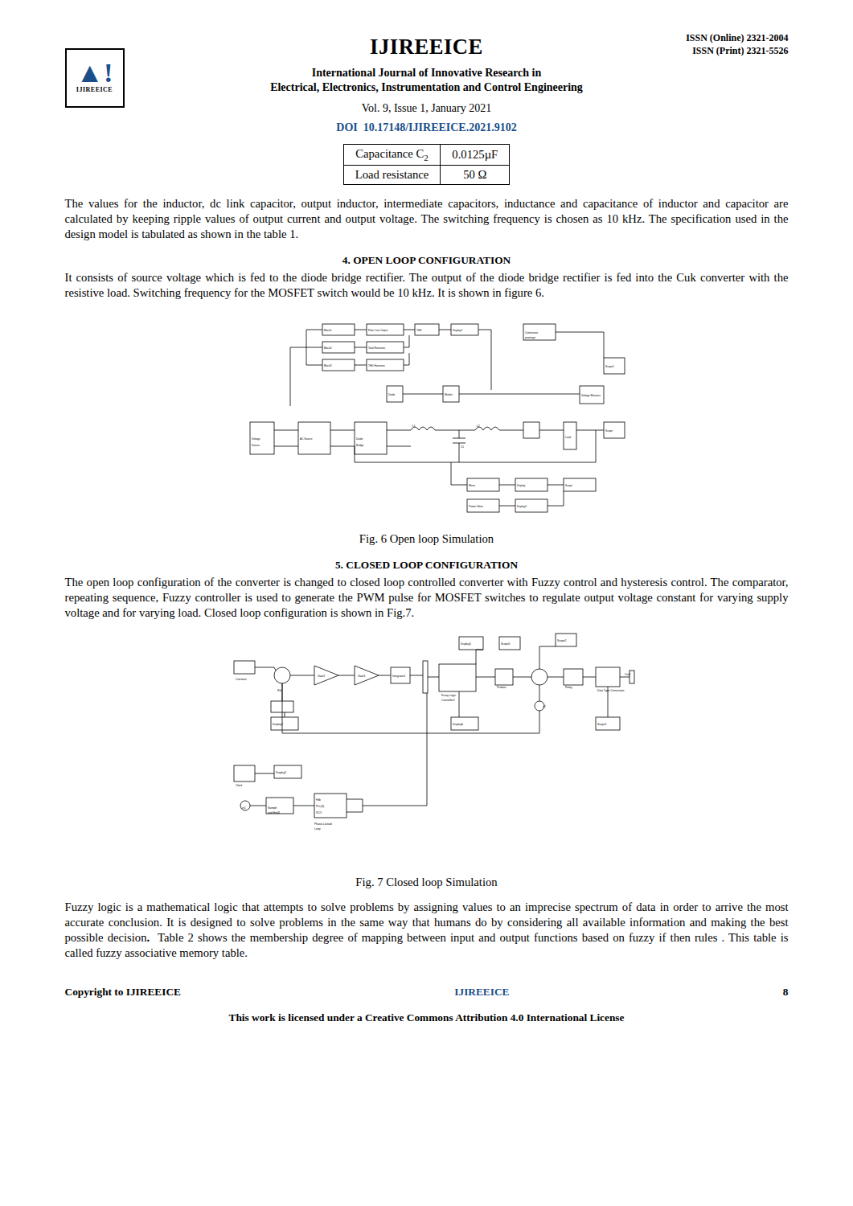▲!
IJIREEICE
ISSN (Online) 2321-2004
ISSN (Print) 2321-5526
IJIREEICE
International Journal of Innovative Research in
Electrical, Electronics, Instrumentation and Control Engineering
Vol. 9, Issue 1, January 2021
DOI 10.17148/IJIREEICE.2021.9102
| Capacitance C 2 | 0.0125µF |
| Load resistance | 50 Ω |
The values for the inductor, dc link capacitor, output inductor, intermediate capacitors, inductance and capacitance of inductor and capacitor are calculated by keeping ripple values of output current and output voltage. The switching frequency is chosen as 10 kHz. The specification used in the design model is tabulated as shown in the table 1.
4. OPEN LOOP CONFIGURATION
It consists of source voltage which is fed to the diode bridge rectifier. The output of the diode bridge rectifier is fed into the Cuk converter with the resistive load. Switching frequency for the MOSFET switch would be 10 kHz. It is shown in figure 6.
Block1 Filter Low Output THD Display1 Block2 Total Harmonic Block3 THD Harmonic Continuous powergui Voltage Source AC Source Diode Bridge Diode Mosfet Voltage Measure Load Mean Display Scope Power Value Display2 Scope Scope1 L1 L2 C1
Fig. 6 Open loop Simulation
5. CLOSED LOOP CONFIGURATION
The open loop configuration of the converter is changed to closed loop controlled converter with Fuzzy control and hysteresis control. The comparator, repeating sequence, Fuzzy controller is used to generate the PWM pulse for MOSFET switches to regulate output voltage constant for varying supply voltage and for varying load. Closed loop configuration is shown in Fig.7.
Constant Ref Gain2 Gain3 Integrator1 Fuzzy Logic Controller2 Product Relay Data Type Conversion Display5 Scope5 Scope2 Display1 Display6 Scope1 Clock Display2 Sample and Hold1 Fdb PLL(3) VCO Phase-Locked Loop v2 in1 Out1
Fig. 7 Closed loop Simulation
Fuzzy logic is a mathematical logic that attempts to solve problems by assigning values to an imprecise spectrum of data in order to arrive the most accurate conclusion. It is designed to solve problems in the same way that humans do by considering all available information and making the best possible decision. Table 2 shows the membership degree of mapping between input and output functions based on fuzzy if then rules . This table is called fuzzy associative memory table.
Copyright to IJIREEICE IJIREEICE 8
This work is licensed under a Creative Commons Attribution 4.0 International License